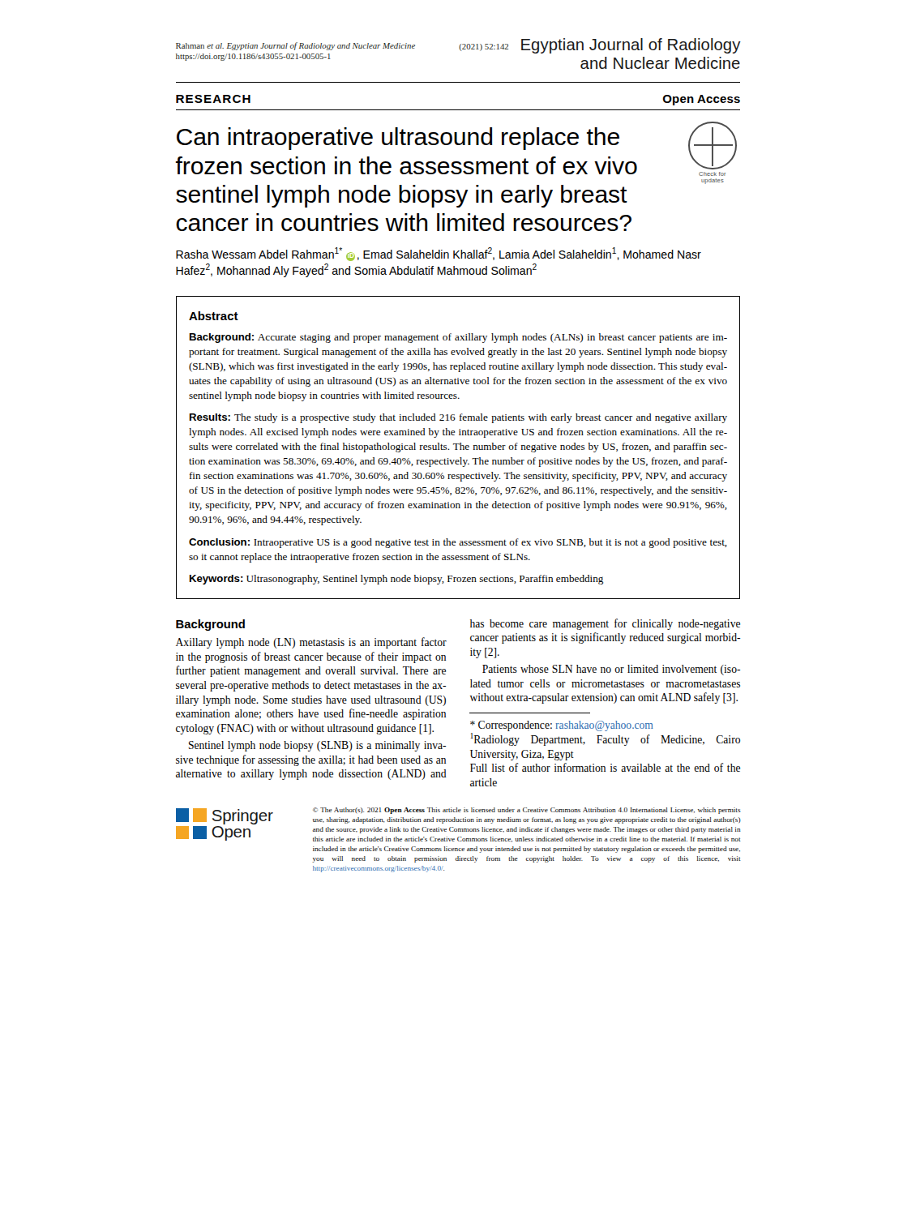Rahman et al. Egyptian Journal of Radiology and Nuclear Medicine
https://doi.org/10.1186/s43055-021-00505-1
(2021) 52:142
Egyptian Journal of Radiology
and Nuclear Medicine
Research
Open Access
Check for
updates
Can intraoperative ultrasound replace the frozen section in the assessment of ex vivo sentinel lymph node biopsy in early breast cancer in countries with limited resources?
Rasha Wessam Abdel Rahman1* iD, Emad Salaheldin Khallaf2, Lamia Adel Salaheldin1, Mohamed Nasr Hafez2, Mohannad Aly Fayed2 and Somia Abdulatif Mahmoud Soliman2
Abstract
Background: Accurate staging and proper management of axillary lymph nodes (ALNs) in breast cancer patients are important for treatment. Surgical management of the axilla has evolved greatly in the last 20 years. Sentinel lymph node biopsy (SLNB), which was first investigated in the early 1990s, has replaced routine axillary lymph node dissection. This study evaluates the capability of using an ultrasound (US) as an alternative tool for the frozen section in the assessment of the ex vivo sentinel lymph node biopsy in countries with limited resources.
Results: The study is a prospective study that included 216 female patients with early breast cancer and negative axillary lymph nodes. All excised lymph nodes were examined by the intraoperative US and frozen section examinations. All the results were correlated with the final histopathological results. The number of negative nodes by US, frozen, and paraffin section examination was 58.30%, 69.40%, and 69.40%, respectively. The number of positive nodes by the US, frozen, and paraffin section examinations was 41.70%, 30.60%, and 30.60% respectively. The sensitivity, specificity, PPV, NPV, and accuracy of US in the detection of positive lymph nodes were 95.45%, 82%, 70%, 97.62%, and 86.11%, respectively, and the sensitivity, specificity, PPV, NPV, and accuracy of frozen examination in the detection of positive lymph nodes were 90.91%, 96%, 90.91%, 96%, and 94.44%, respectively.
Conclusion: Intraoperative US is a good negative test in the assessment of ex vivo SLNB, but it is not a good positive test, so it cannot replace the intraoperative frozen section in the assessment of SLNs.
Keywords: Ultrasonography, Sentinel lymph node biopsy, Frozen sections, Paraffin embedding
Background
Axillary lymph node (LN) metastasis is an important factor in the prognosis of breast cancer because of their impact on further patient management and overall survival. There are several pre-operative methods to detect metastases in the axillary lymph node. Some studies have used ultrasound (US) examination alone; others have used fine-needle aspiration cytology (FNAC) with or without ultrasound guidance [1].
Sentinel lymph node biopsy (SLNB) is a minimally invasive technique for assessing the axilla; it had been used as an alternative to axillary lymph node dissection (ALND) and has become care management for clinically node-negative cancer patients as it is significantly reduced surgical morbidity [2].
Patients whose SLN have no or limited involvement (isolated tumor cells or micrometastases or macrometastases without extra-capsular extension) can omit ALND safely [3].
* Correspondence: rashakao@yahoo.com
1Radiology Department, Faculty of Medicine, Cairo University, Giza, Egypt
Full list of author information is available at the end of the article
Springer
Open
© The Author(s). 2021 Open Access This article is licensed under a Creative Commons Attribution 4.0 International License, which permits use, sharing, adaptation, distribution and reproduction in any medium or format, as long as you give appropriate credit to the original author(s) and the source, provide a link to the Creative Commons licence, and indicate if changes were made. The images or other third party material in this article are included in the article's Creative Commons licence, unless indicated otherwise in a credit line to the material. If material is not included in the article's Creative Commons licence and your intended use is not permitted by statutory regulation or exceeds the permitted use, you will need to obtain permission directly from the copyright holder. To view a copy of this licence, visit http://creativecommons.org/licenses/by/4.0/.